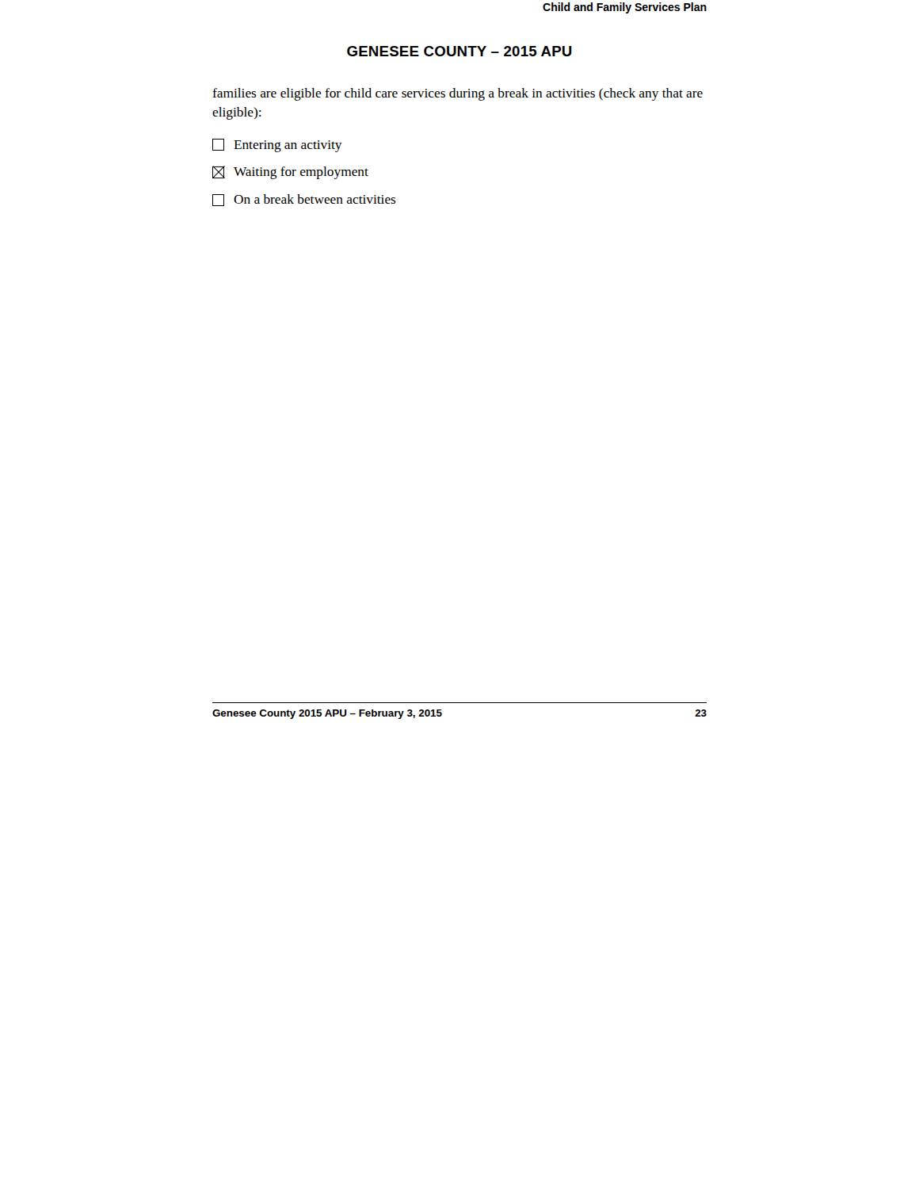Child and Family Services Plan
GENESEE COUNTY – 2015 APU
families are eligible for child care services during a break in activities (check any that are eligible):
Entering an activity
Waiting for employment
On a break between activities
Genesee County 2015 APU – February 3, 2015 23